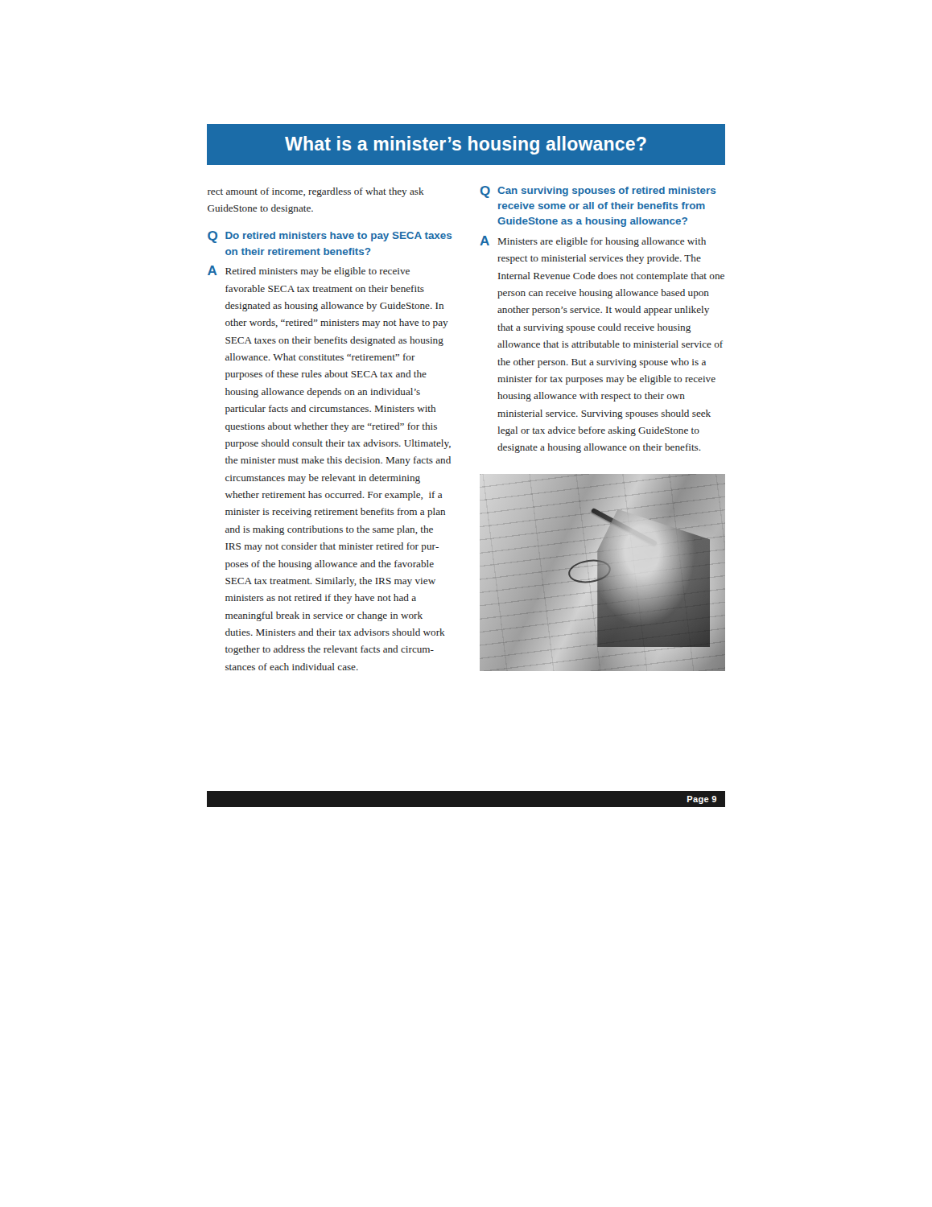What is a minister’s housing allowance?
rect amount of income, regardless of what they ask GuideStone to designate.
Q
Do retired ministers have to pay SECA taxes on their retirement benefits?
A
Retired ministers may be eligible to receive favorable SECA tax treatment on their benefits designated as housing allowance by GuideStone. In other words, “retired” ministers may not have to pay SECA taxes on their bene­fits designated as housing allowance. What constitutes “retirement” for purposes of these rules about SECA tax and the housing allowance depends on an individual’s particular facts and circumstances. Ministers with ques­tions about whether they are “retired” for this purpose should consult their tax advisors. Ultimately, the minister must make this decision. Many facts and circumstances may be relevant in determining whether retirement has occurred. For example, if a minister is receiving retirement benefits from a plan and is making contributions to the same plan, the IRS may not con­sider that minister retired for pur­poses of the housing allowance and the favorable SECA tax treatment. Similarly, the IRS may view ministers as not retired if they have not had a meaningful break in service or change in work duties. Ministers and their tax advisors should work together to address the relevant facts and circum­stances of each individual case.
Q
Can surviving spouses of retired ministers receive some or all of their benefits from GuideStone as a housing allowance?
A
Ministers are eligible for housing allowance with respect to ministerial services they provide. The Internal Revenue Code does not contemplate that one person can receive housing allowance based upon another person’s service. It would appear unlikely that a surviving spouse could receive housing allowance that is attributable to ministerial service of the other person. But a surviving spouse who is a minister for tax pur­poses may be eligible to receive housing allowance with respect to their own ministerial service. Surviv­ing spouses should seek legal or tax advice before asking GuideStone to designate a housing allowance on their benefits.
Page 9